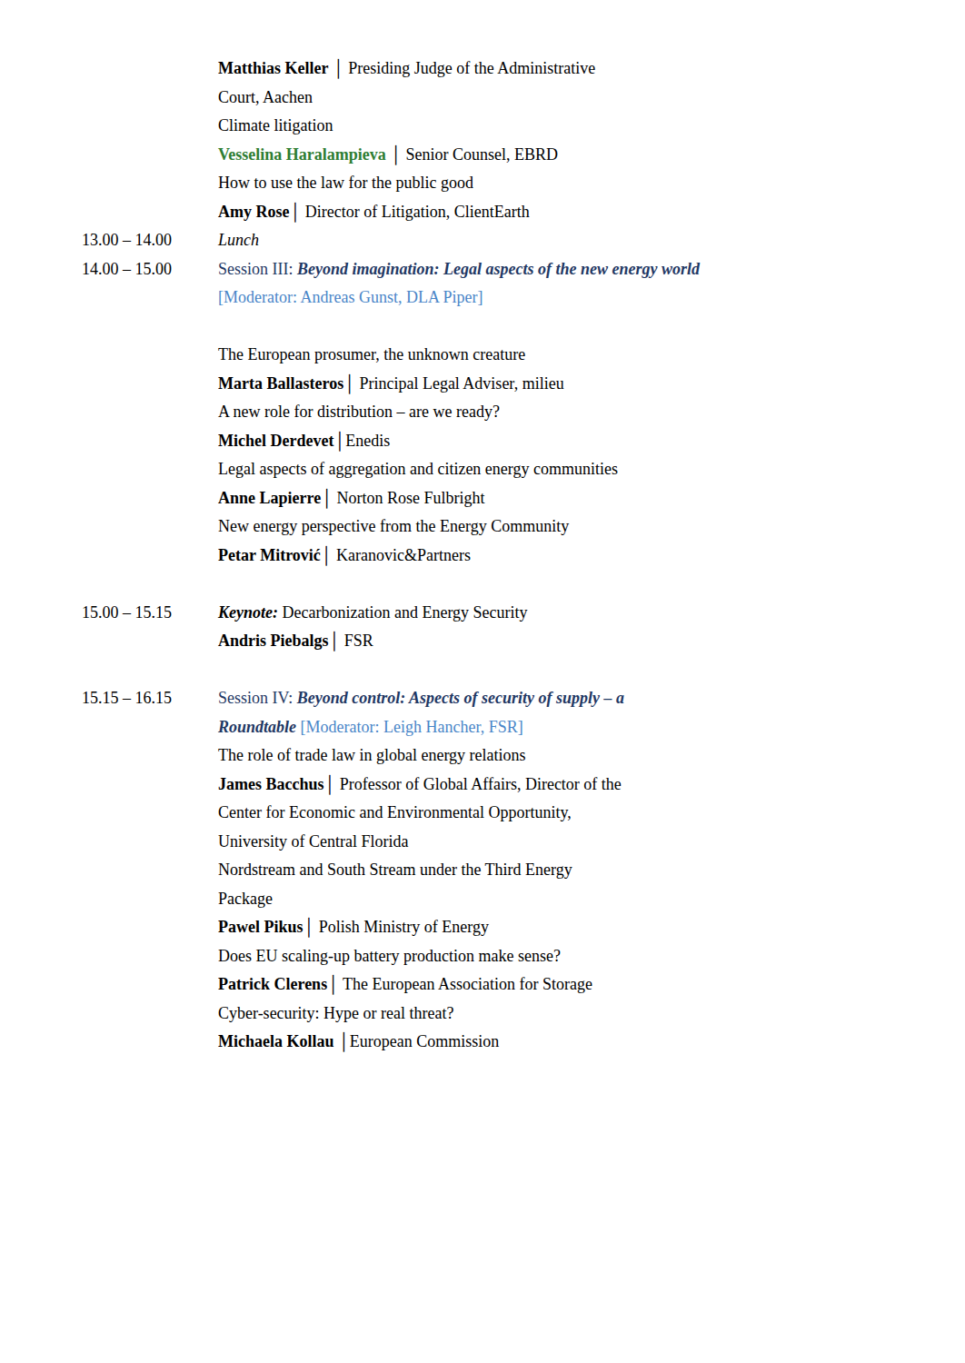| | Matthias Keller │ Presiding Judge of the Administrative Court, Aachen Climate litigation Vesselina Haralampieva │ Senior Counsel, EBRD How to use the law for the public good Amy Rose │ Director of Litigation, ClientEarth |
| 13.00 – 14.00 | Lunch |
| 14.00 – 15.00 | Session III: Beyond imagination: Legal aspects of the new energy world [Moderator: Andreas Gunst, DLA Piper] |
| | The European prosumer, the unknown creature Marta Ballasteros │ Principal Legal Adviser, milieu A new role for distribution – are we ready? Michel Derdevet │ Enedis Legal aspects of aggregation and citizen energy communities Anne Lapierre │ Norton Rose Fulbright New energy perspective from the Energy Community Petar Mitrović │ Karanovic&Partners |
| 15.00 – 15.15 | Keynote: Decarbonization and Energy Security Andris Piebalgs │ FSR |
| 15.15 – 16.15 | Session IV: Beyond control: Aspects of security of supply – a Roundtable [Moderator: Leigh Hancher, FSR] The role of trade law in global energy relations James Bacchus │ Professor of Global Affairs, Director of the Center for Economic and Environmental Opportunity, University of Central Florida Nordstream and South Stream under the Third Energy Package Pawel Pikus │ Polish Ministry of Energy Does EU scaling-up battery production make sense? Patrick Clerens │ The European Association for Storage Cyber-security: Hype or real threat? Michaela Kollau │ European Commission |